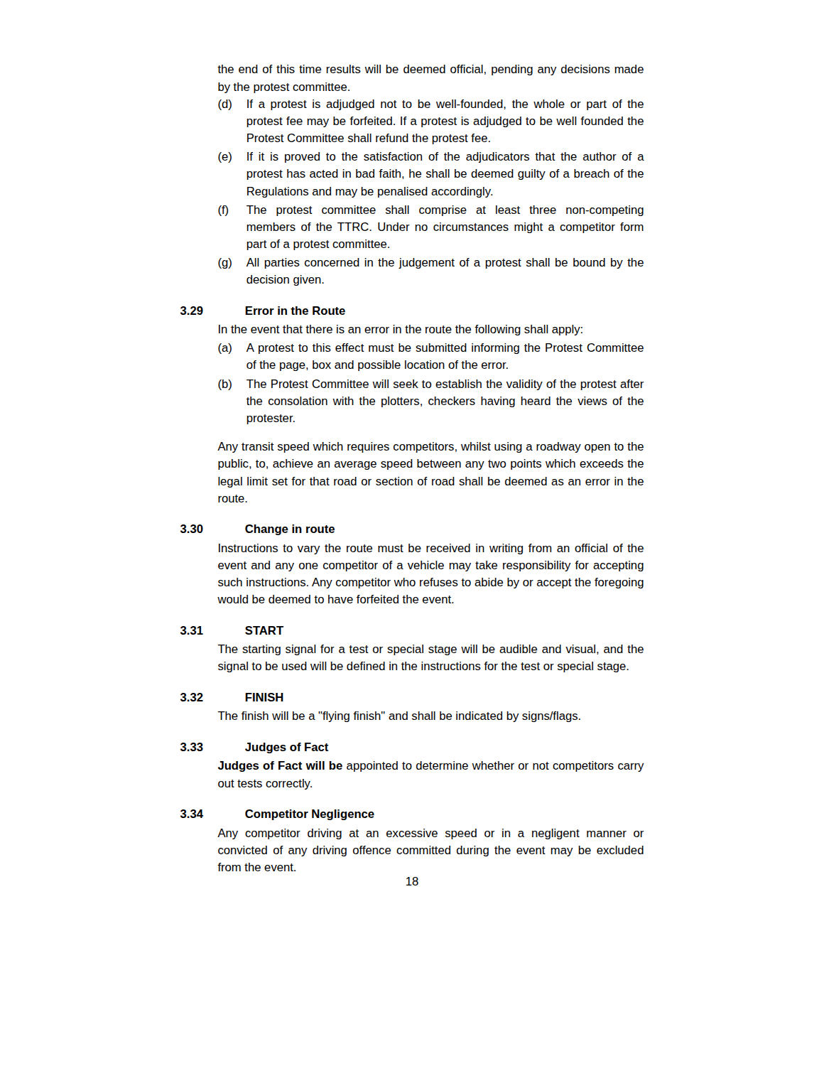the end of this time results will be deemed official, pending any decisions made by the protest committee.
(d)
If a protest is adjudged not to be well-founded, the whole or part of the protest fee may be forfeited. If a protest is adjudged to be well founded the Protest Committee shall refund the protest fee.
(e)
If it is proved to the satisfaction of the adjudicators that the author of a protest has acted in bad faith, he shall be deemed guilty of a breach of the Regulations and may be penalised accordingly.
(f)
The protest committee shall comprise at least three non-competing members of the TTRC. Under no circumstances might a competitor form part of a protest committee.
(g)
All parties concerned in the judgement of a protest shall be bound by the decision given.
3.29
Error in the Route
In the event that there is an error in the route the following shall apply:
(a)
A protest to this effect must be submitted informing the Protest Committee of the page, box and possible location of the error.
(b)
The Protest Committee will seek to establish the validity of the protest after the consolation with the plotters, checkers having heard the views of the protester.
Any transit speed which requires competitors, whilst using a roadway open to the public, to, achieve an average speed between any two points which exceeds the legal limit set for that road or section of road shall be deemed as an error in the route.
3.30
Change in route
Instructions to vary the route must be received in writing from an official of the event and any one competitor of a vehicle may take responsibility for accepting such instructions. Any competitor who refuses to abide by or accept the foregoing would be deemed to have forfeited the event.
3.31
START
The starting signal for a test or special stage will be audible and visual, and the signal to be used will be defined in the instructions for the test or special stage.
3.32
FINISH
The finish will be a "flying finish" and shall be indicated by signs/flags.
3.33
Judges of Fact
Judges of Fact will be appointed to determine whether or not competitors carry out tests correctly.
3.34
Competitor Negligence
Any competitor driving at an excessive speed or in a negligent manner or convicted of any driving offence committed during the event may be excluded from the event.
18